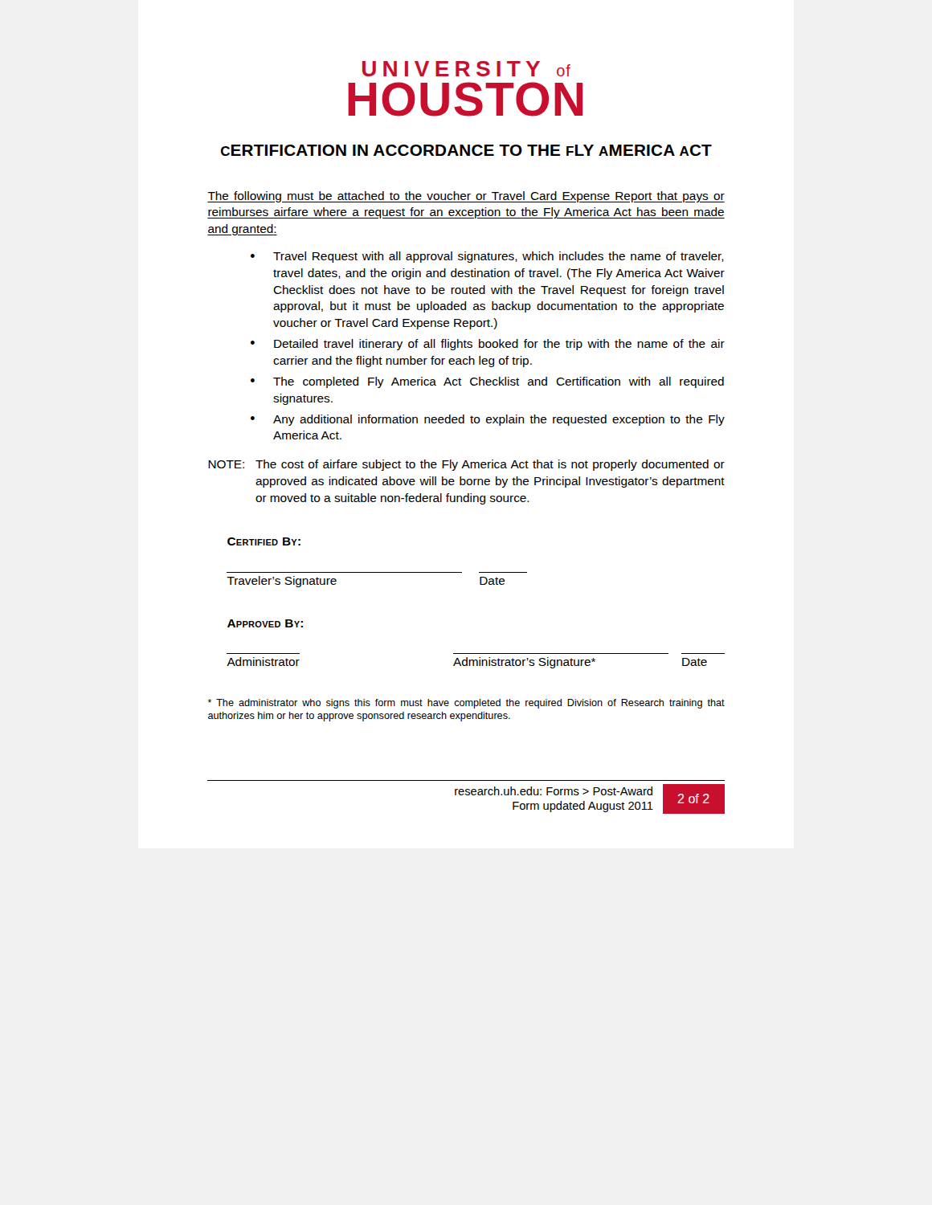UNIVERSITY of HOUSTON
CERTIFICATION IN ACCORDANCE TO THE FLY AMERICA ACT
The following must be attached to the voucher or Travel Card Expense Report that pays or reimburses airfare where a request for an exception to the Fly America Act has been made and granted:
Travel Request with all approval signatures, which includes the name of traveler, travel dates, and the origin and destination of travel. (The Fly America Act Waiver Checklist does not have to be routed with the Travel Request for foreign travel approval, but it must be uploaded as backup documentation to the appropriate voucher or Travel Card Expense Report.)
Detailed travel itinerary of all flights booked for the trip with the name of the air carrier and the flight number for each leg of trip.
The completed Fly America Act Checklist and Certification with all required signatures.
Any additional information needed to explain the requested exception to the Fly America Act.
| NOTE: | The cost of airfare subject to the Fly America Act that is not properly documented or approved as indicated above will be borne by the Principal Investigator’s department or moved to a suitable non-federal funding source. |
Certified By:
| Traveler’s Signature | | Date | |
Approved By:
| Administrator | | Administrator’s Signature* | | Date |
* The administrator who signs this form must have completed the required Division of Research training that authorizes him or her to approve sponsored research expenditures.
research.uh.edu: Forms > Post-Award
Form updated August 2011
2 of 2